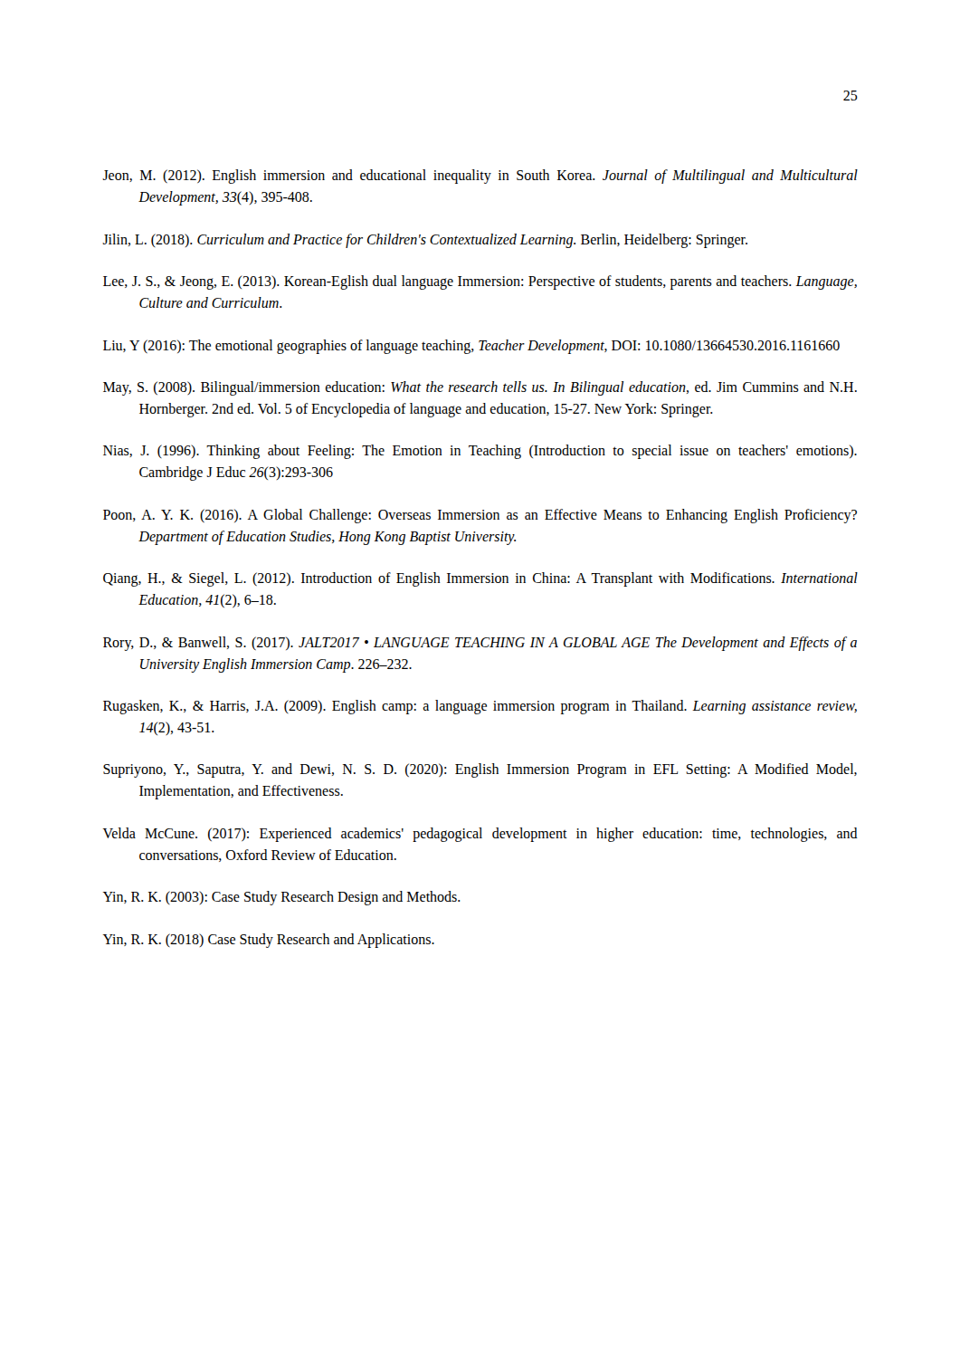25
Jeon, M. (2012). English immersion and educational inequality in South Korea. Journal of Multilingual and Multicultural Development, 33(4), 395-408.
Jilin, L. (2018). Curriculum and Practice for Children's Contextualized Learning. Berlin, Heidelberg: Springer.
Lee, J. S., & Jeong, E. (2013). Korean-Eglish dual language Immersion: Perspective of students, parents and teachers. Language, Culture and Curriculum.
Liu, Y (2016): The emotional geographies of language teaching, Teacher Development, DOI: 10.1080/13664530.2016.1161660
May, S. (2008). Bilingual/immersion education: What the research tells us. In Bilingual education, ed. Jim Cummins and N.H. Hornberger. 2nd ed. Vol. 5 of Encyclopedia of language and education, 15-27. New York: Springer.
Nias, J. (1996). Thinking about Feeling: The Emotion in Teaching (Introduction to special issue on teachers' emotions). Cambridge J Educ 26(3):293-306
Poon, A. Y. K. (2016). A Global Challenge: Overseas Immersion as an Effective Means to Enhancing English Proficiency? Department of Education Studies, Hong Kong Baptist University.
Qiang, H., & Siegel, L. (2012). Introduction of English Immersion in China: A Transplant with Modifications. International Education, 41(2), 6–18.
Rory, D., & Banwell, S. (2017). JALT2017 • LANGUAGE TEACHING IN A GLOBAL AGE The Development and Effects of a University English Immersion Camp. 226–232.
Rugasken, K., & Harris, J.A. (2009). English camp: a language immersion program in Thailand. Learning assistance review, 14(2), 43-51.
Supriyono, Y., Saputra, Y. and Dewi, N. S. D. (2020): English Immersion Program in EFL Setting: A Modified Model, Implementation, and Effectiveness.
Velda McCune. (2017): Experienced academics' pedagogical development in higher education: time, technologies, and conversations, Oxford Review of Education.
Yin, R. K. (2003): Case Study Research Design and Methods.
Yin, R. K. (2018) Case Study Research and Applications.